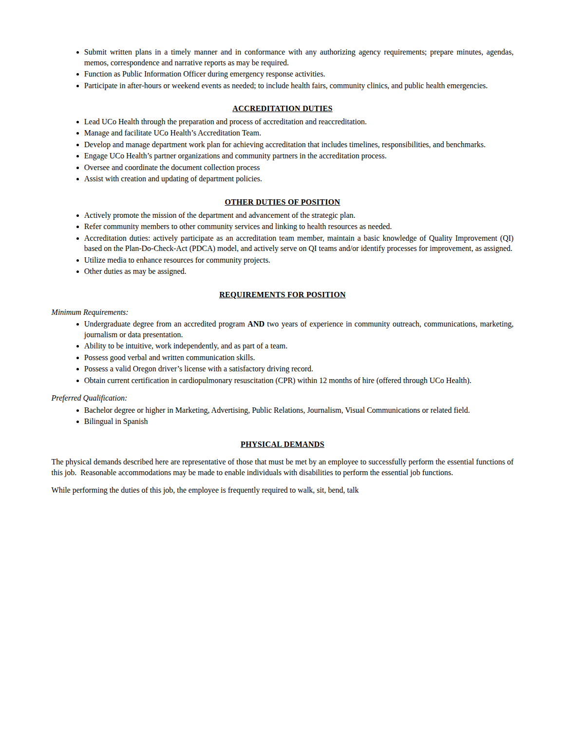Submit written plans in a timely manner and in conformance with any authorizing agency requirements; prepare minutes, agendas, memos, correspondence and narrative reports as may be required.
Function as Public Information Officer during emergency response activities.
Participate in after-hours or weekend events as needed; to include health fairs, community clinics, and public health emergencies.
ACCREDITATION DUTIES
Lead UCo Health through the preparation and process of accreditation and reaccreditation.
Manage and facilitate UCo Health’s Accreditation Team.
Develop and manage department work plan for achieving accreditation that includes timelines, responsibilities, and benchmarks.
Engage UCo Health’s partner organizations and community partners in the accreditation process.
Oversee and coordinate the document collection process
Assist with creation and updating of department policies.
OTHER DUTIES OF POSITION
Actively promote the mission of the department and advancement of the strategic plan.
Refer community members to other community services and linking to health resources as needed.
Accreditation duties: actively participate as an accreditation team member, maintain a basic knowledge of Quality Improvement (QI) based on the Plan-Do-Check-Act (PDCA) model, and actively serve on QI teams and/or identify processes for improvement, as assigned.
Utilize media to enhance resources for community projects.
Other duties as may be assigned.
REQUIREMENTS FOR POSITION
Minimum Requirements:
Undergraduate degree from an accredited program AND two years of experience in community outreach, communications, marketing, journalism or data presentation.
Ability to be intuitive, work independently, and as part of a team.
Possess good verbal and written communication skills.
Possess a valid Oregon driver’s license with a satisfactory driving record.
Obtain current certification in cardiopulmonary resuscitation (CPR) within 12 months of hire (offered through UCo Health).
Preferred Qualification:
Bachelor degree or higher in Marketing, Advertising, Public Relations, Journalism, Visual Communications or related field.
Bilingual in Spanish
PHYSICAL DEMANDS
The physical demands described here are representative of those that must be met by an employee to successfully perform the essential functions of this job. Reasonable accommodations may be made to enable individuals with disabilities to perform the essential job functions.
While performing the duties of this job, the employee is frequently required to walk, sit, bend, talk